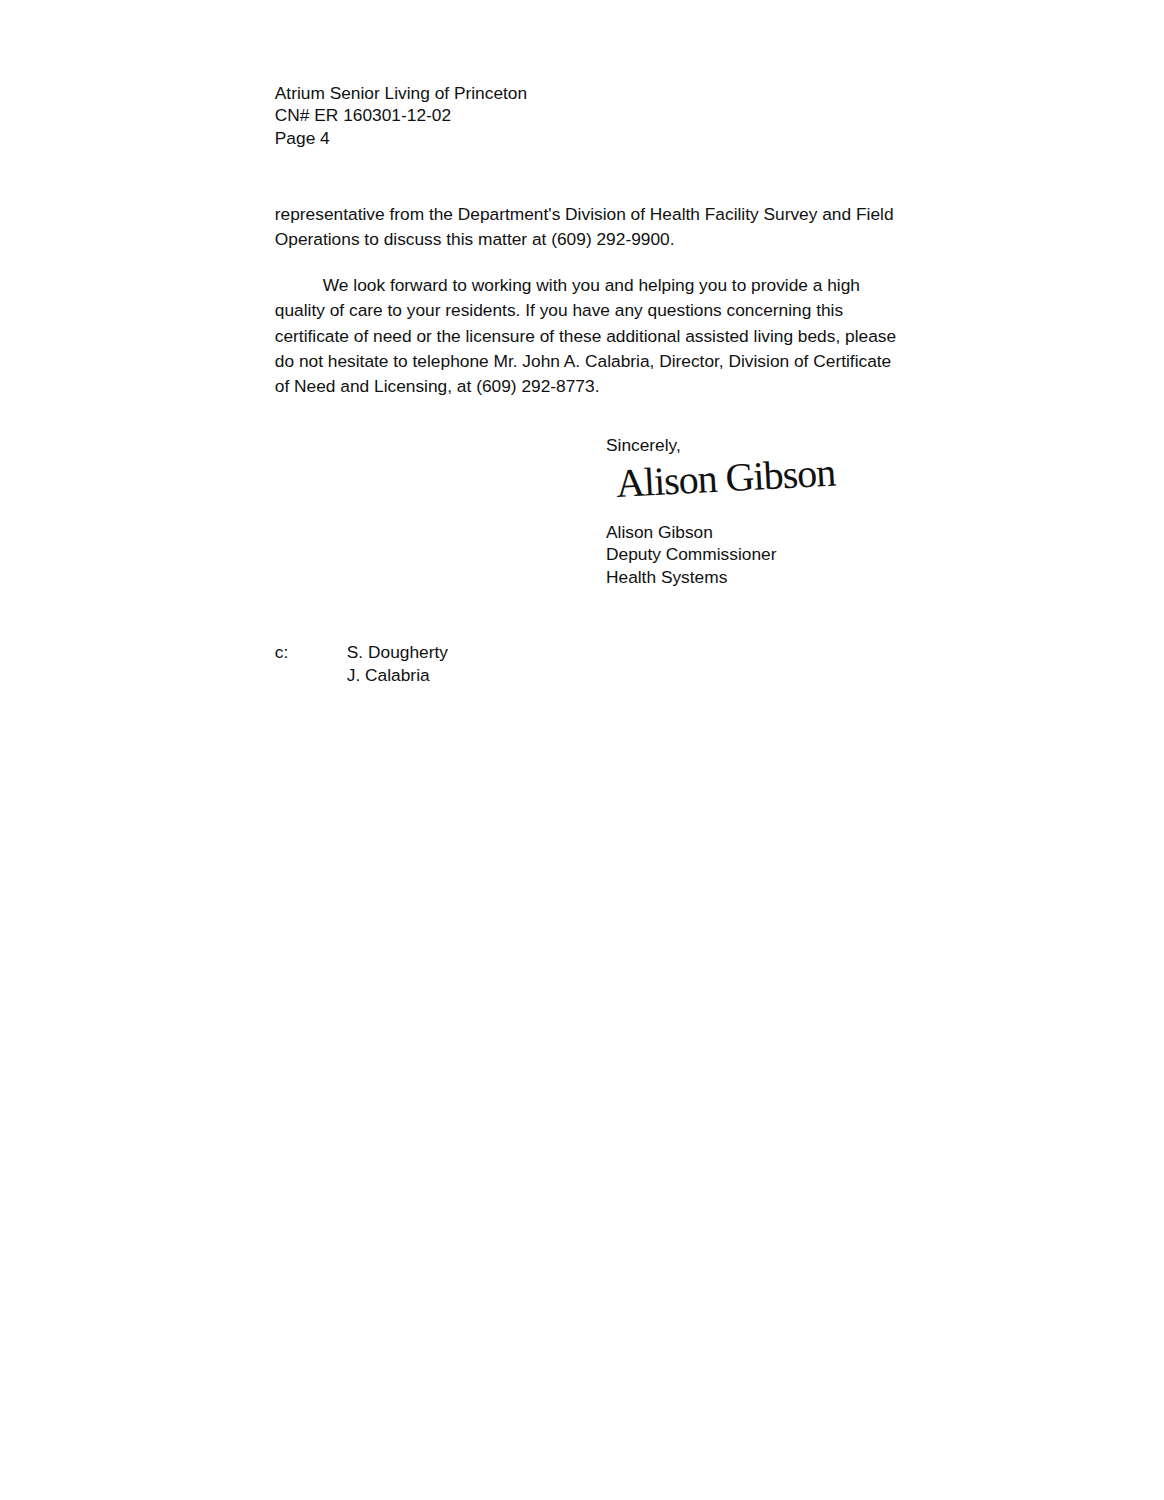Atrium Senior Living of Princeton
CN# ER 160301-12-02
Page 4
representative from the Department's Division of Health Facility Survey and Field Operations to discuss this matter at (609) 292-9900.
We look forward to working with you and helping you to provide a high quality of care to your residents. If you have any questions concerning this certificate of need or the licensure of these additional assisted living beds, please do not hesitate to telephone Mr. John A. Calabria, Director, Division of Certificate of Need and Licensing, at (609) 292-8773.
Sincerely,
Alison Gibson
Alison Gibson
Deputy Commissioner
Health Systems
| c: | S. Dougherty |
| | J. Calabria |